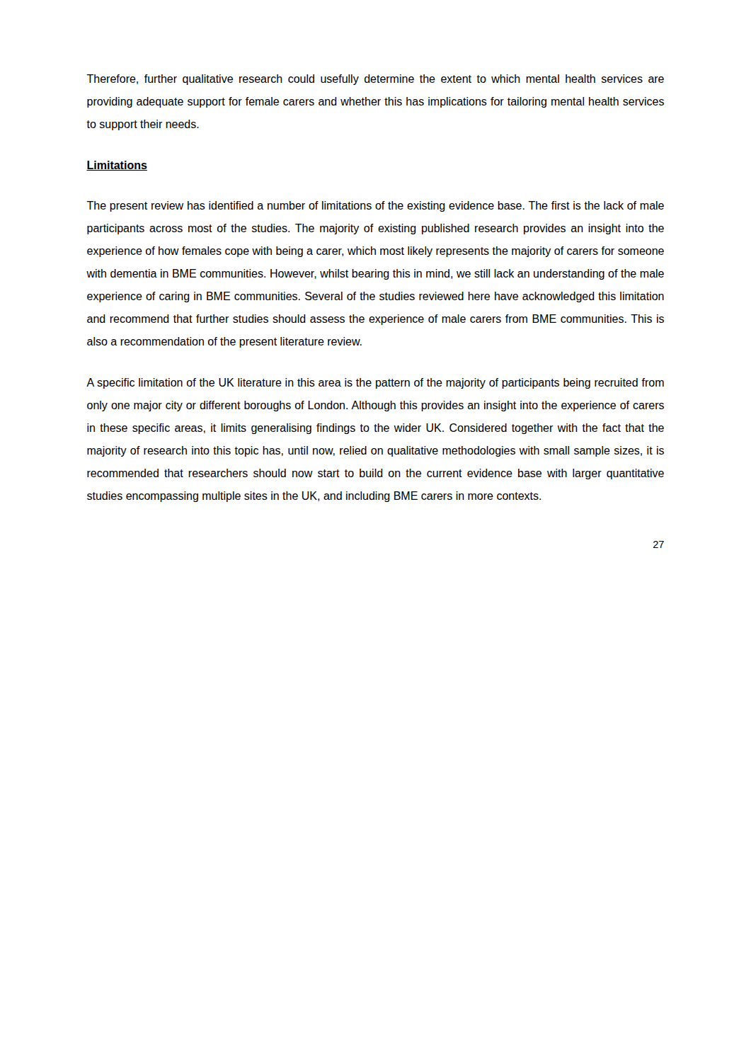Therefore, further qualitative research could usefully determine the extent to which mental health services are providing adequate support for female carers and whether this has implications for tailoring mental health services to support their needs.
Limitations
The present review has identified a number of limitations of the existing evidence base. The first is the lack of male participants across most of the studies. The majority of existing published research provides an insight into the experience of how females cope with being a carer, which most likely represents the majority of carers for someone with dementia in BME communities. However, whilst bearing this in mind, we still lack an understanding of the male experience of caring in BME communities. Several of the studies reviewed here have acknowledged this limitation and recommend that further studies should assess the experience of male carers from BME communities. This is also a recommendation of the present literature review.
A specific limitation of the UK literature in this area is the pattern of the majority of participants being recruited from only one major city or different boroughs of London. Although this provides an insight into the experience of carers in these specific areas, it limits generalising findings to the wider UK. Considered together with the fact that the majority of research into this topic has, until now, relied on qualitative methodologies with small sample sizes, it is recommended that researchers should now start to build on the current evidence base with larger quantitative studies encompassing multiple sites in the UK, and including BME carers in more contexts.
27